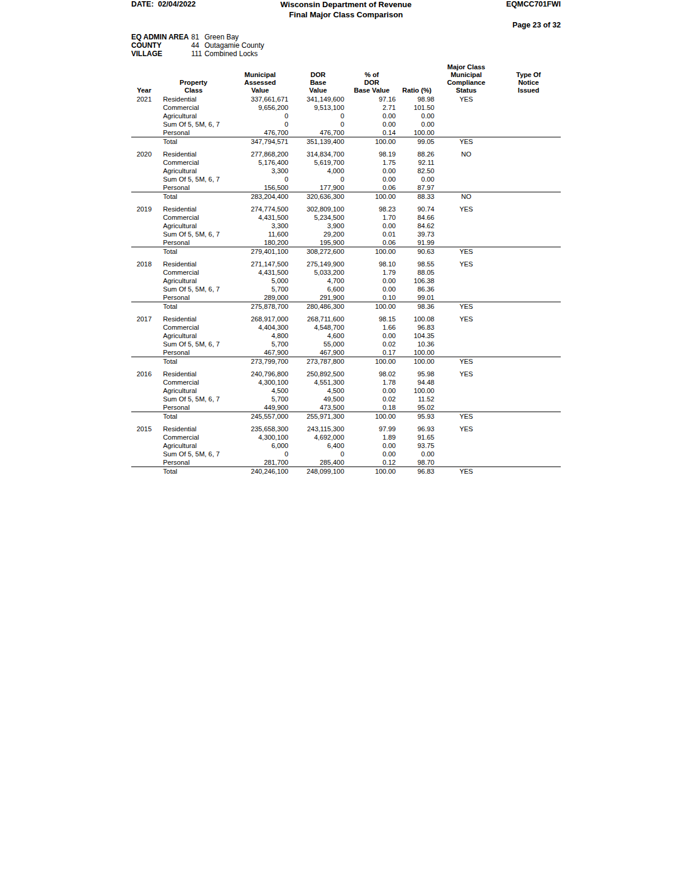| DATE: 02/04/2022 | Wisconsin Department of Revenue | EQMCC701FWI |
| | Final Major Class Comparison | |
Page 23 of 32
| EQ ADMIN AREA | 81 | Green Bay |
| COUNTY | 44 | Outagamie County |
| VILLAGE | 111 | Combined Locks |
| Year | Property Class | Municipal Assessed Value | DOR Base Value | % of DOR Base Value | Ratio (%) | Major Class Municipal Compliance Status | Type Of Notice Issued |
| --- | --- | --- | --- | --- | --- | --- | --- |
| 2021 | Residential | 337,661,671 | 341,149,600 | 97.16 | 98.98 | YES | |
| | Commercial | 9,656,200 | 9,513,100 | 2.71 | 101.50 | | |
| | Agricultural | 0 | 0 | 0.00 | 0.00 | | |
| | Sum Of 5, 5M, 6, 7 | 0 | 0 | 0.00 | 0.00 | | |
| | Personal | 476,700 | 476,700 | 0.14 | 100.00 | | |
| | Total | 347,794,571 | 351,139,400 | 100.00 | 99.05 | YES | |
| 2020 | Residential | 277,868,200 | 314,834,700 | 98.19 | 88.26 | NO | |
| | Commercial | 5,176,400 | 5,619,700 | 1.75 | 92.11 | | |
| | Agricultural | 3,300 | 4,000 | 0.00 | 82.50 | | |
| | Sum Of 5, 5M, 6, 7 | 0 | 0 | 0.00 | 0.00 | | |
| | Personal | 156,500 | 177,900 | 0.06 | 87.97 | | |
| | Total | 283,204,400 | 320,636,300 | 100.00 | 88.33 | NO | |
| 2019 | Residential | 274,774,500 | 302,809,100 | 98.23 | 90.74 | YES | |
| | Commercial | 4,431,500 | 5,234,500 | 1.70 | 84.66 | | |
| | Agricultural | 3,300 | 3,900 | 0.00 | 84.62 | | |
| | Sum Of 5, 5M, 6, 7 | 11,600 | 29,200 | 0.01 | 39.73 | | |
| | Personal | 180,200 | 195,900 | 0.06 | 91.99 | | |
| | Total | 279,401,100 | 308,272,600 | 100.00 | 90.63 | YES | |
| 2018 | Residential | 271,147,500 | 275,149,900 | 98.10 | 98.55 | YES | |
| | Commercial | 4,431,500 | 5,033,200 | 1.79 | 88.05 | | |
| | Agricultural | 5,000 | 4,700 | 0.00 | 106.38 | | |
| | Sum Of 5, 5M, 6, 7 | 5,700 | 6,600 | 0.00 | 86.36 | | |
| | Personal | 289,000 | 291,900 | 0.10 | 99.01 | | |
| | Total | 275,878,700 | 280,486,300 | 100.00 | 98.36 | YES | |
| 2017 | Residential | 268,917,000 | 268,711,600 | 98.15 | 100.08 | YES | |
| | Commercial | 4,404,300 | 4,548,700 | 1.66 | 96.83 | | |
| | Agricultural | 4,800 | 4,600 | 0.00 | 104.35 | | |
| | Sum Of 5, 5M, 6, 7 | 5,700 | 55,000 | 0.02 | 10.36 | | |
| | Personal | 467,900 | 467,900 | 0.17 | 100.00 | | |
| | Total | 273,799,700 | 273,787,800 | 100.00 | 100.00 | YES | |
| 2016 | Residential | 240,796,800 | 250,892,500 | 98.02 | 95.98 | YES | |
| | Commercial | 4,300,100 | 4,551,300 | 1.78 | 94.48 | | |
| | Agricultural | 4,500 | 4,500 | 0.00 | 100.00 | | |
| | Sum Of 5, 5M, 6, 7 | 5,700 | 49,500 | 0.02 | 11.52 | | |
| | Personal | 449,900 | 473,500 | 0.18 | 95.02 | | |
| | Total | 245,557,000 | 255,971,300 | 100.00 | 95.93 | YES | |
| 2015 | Residential | 235,658,300 | 243,115,300 | 97.99 | 96.93 | YES | |
| | Commercial | 4,300,100 | 4,692,000 | 1.89 | 91.65 | | |
| | Agricultural | 6,000 | 6,400 | 0.00 | 93.75 | | |
| | Sum Of 5, 5M, 6, 7 | 0 | 0 | 0.00 | 0.00 | | |
| | Personal | 281,700 | 285,400 | 0.12 | 98.70 | | |
| | Total | 240,246,100 | 248,099,100 | 100.00 | 96.83 | YES | |